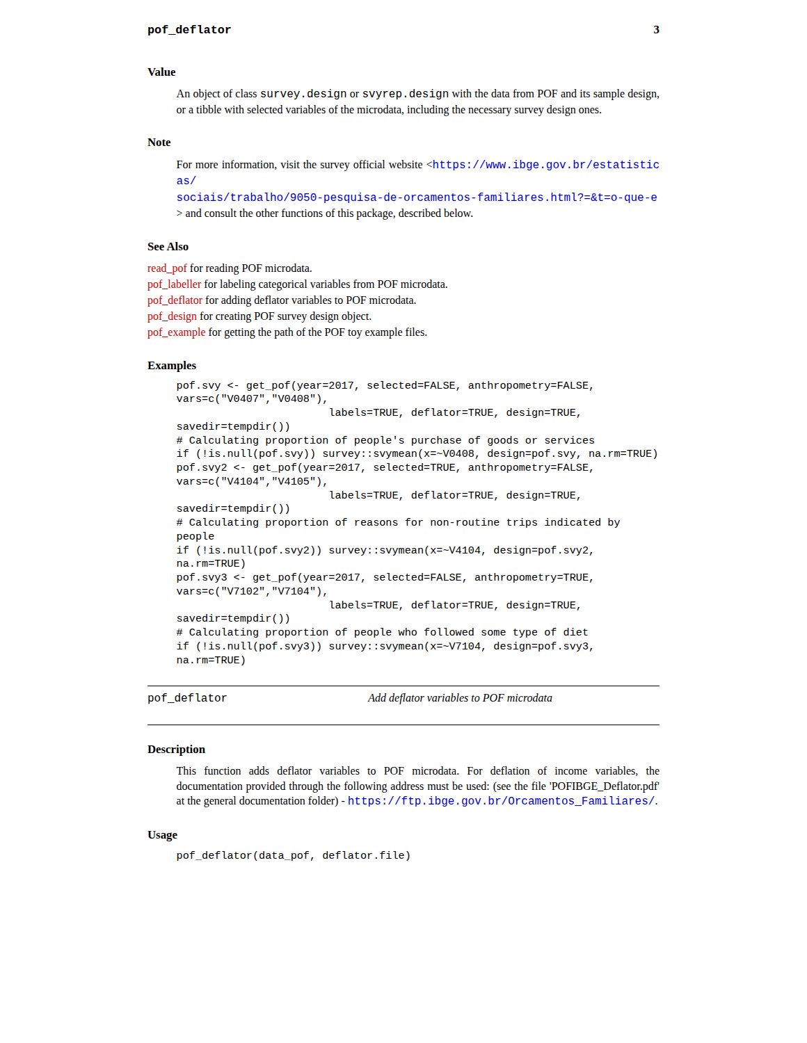pof_deflator 3
Value
An object of class survey.design or svyrep.design with the data from POF and its sample design, or a tibble with selected variables of the microdata, including the necessary survey design ones.
Note
For more information, visit the survey official website <https://www.ibge.gov.br/estatisticas/
sociais/trabalho/9050-pesquisa-de-orcamentos-familiares.html?=&t=o-que-e> and consult the other functions of this package, described below.
See Also
read_pof for reading POF microdata.
pof_labeller for labeling categorical variables from POF microdata.
pof_deflator for adding deflator variables to POF microdata.
pof_design for creating POF survey design object.
pof_example for getting the path of the POF toy example files.
Examples
pof.svy <- get_pof(year=2017, selected=FALSE, anthropometry=FALSE, vars=c("V0407","V0408"),
                        labels=TRUE, deflator=TRUE, design=TRUE, savedir=tempdir())
# Calculating proportion of people's purchase of goods or services
if (!is.null(pof.svy)) survey::svymean(x=~V0408, design=pof.svy, na.rm=TRUE)
pof.svy2 <- get_pof(year=2017, selected=TRUE, anthropometry=FALSE, vars=c("V4104","V4105"),
                        labels=TRUE, deflator=TRUE, design=TRUE, savedir=tempdir())
# Calculating proportion of reasons for non-routine trips indicated by people
if (!is.null(pof.svy2)) survey::svymean(x=~V4104, design=pof.svy2, na.rm=TRUE)
pof.svy3 <- get_pof(year=2017, selected=FALSE, anthropometry=TRUE, vars=c("V7102","V7104"),
                        labels=TRUE, deflator=TRUE, design=TRUE, savedir=tempdir())
# Calculating proportion of people who followed some type of diet
if (!is.null(pof.svy3)) survey::svymean(x=~V7104, design=pof.svy3, na.rm=TRUE)
pof_deflator Add deflator variables to POF microdata
Description
This function adds deflator variables to POF microdata. For deflation of income variables, the documentation provided through the following address must be used: (see the file 'POFIBGE_Deflator.pdf' at the general documentation folder) - https://ftp.ibge.gov.br/Orcamentos_Familiares/.
Usage
pof_deflator(data_pof, deflator.file)